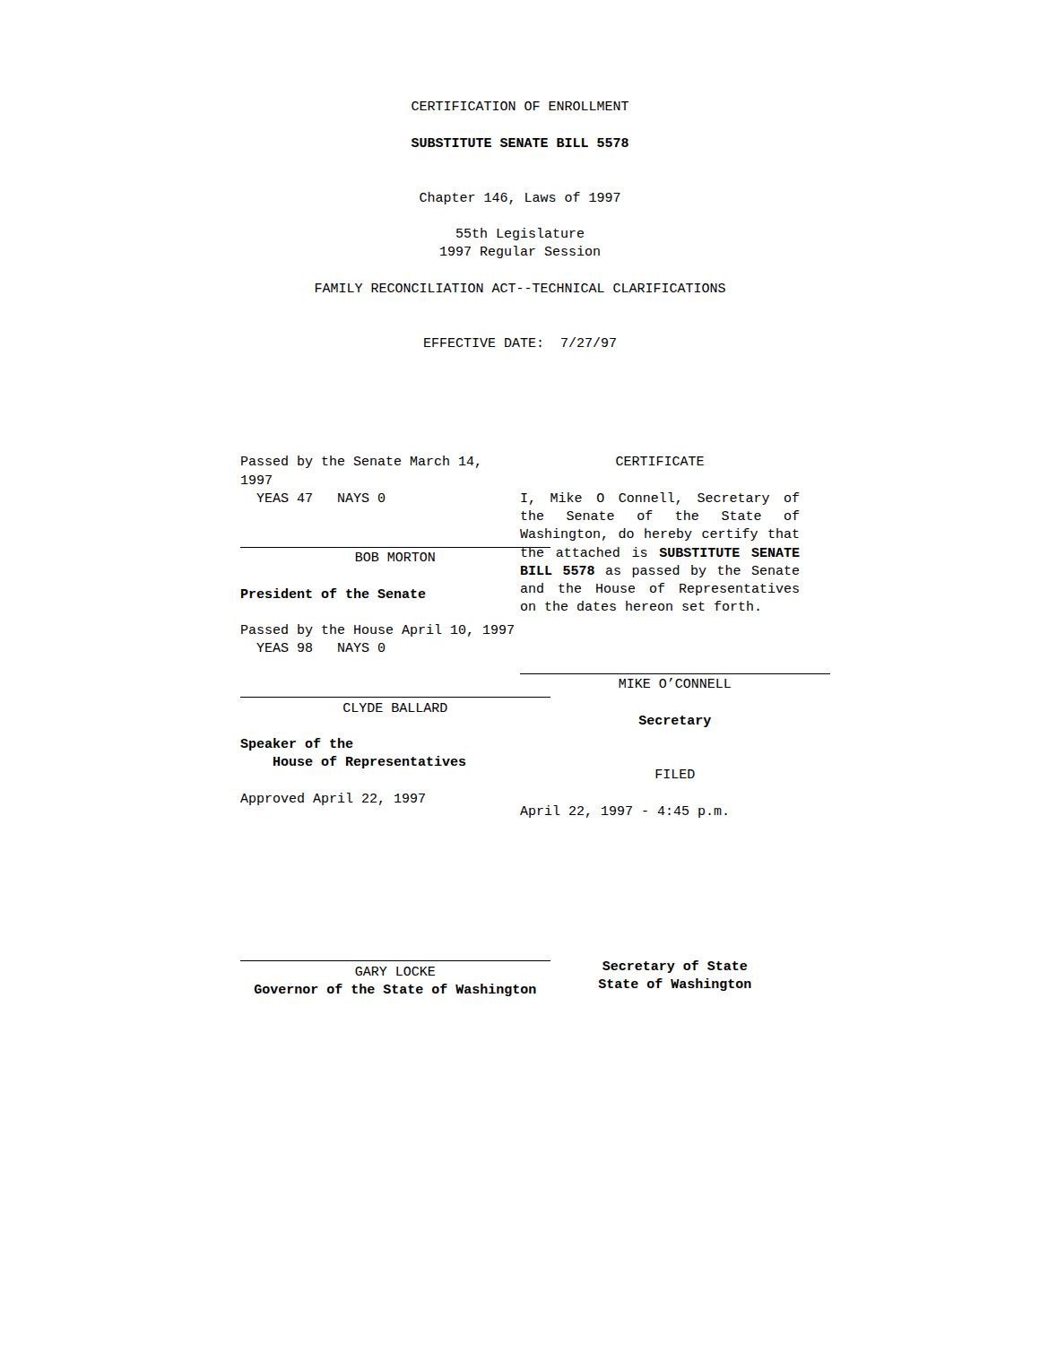CERTIFICATION OF ENROLLMENT
SUBSTITUTE SENATE BILL 5578
Chapter 146, Laws of 1997
55th Legislature
1997 Regular Session
FAMILY RECONCILIATION ACT--TECHNICAL CLARIFICATIONS
EFFECTIVE DATE: 7/27/97
| Passed by the Senate March 14, 1997 YEAS 47 NAYS 0 BOB MORTON President of the Senate Passed by the House April 10, 1997 YEAS 98 NAYS 0 CLYDE BALLARD Speaker of the House of Representatives Approved April 22, 1997 | CERTIFICATE I, Mike O Connell, Secretary of the Senate of the State of Washington, do hereby certify that the attached is SUBSTITUTE SENATE BILL 5578 as passed by the Senate and the House of Representatives on the dates hereon set forth. MIKE O’CONNELL Secretary FILED April 22, 1997 - 4:45 p.m. |
| GARY LOCKE Governor of the State of Washington | Secretary of State State of Washington |